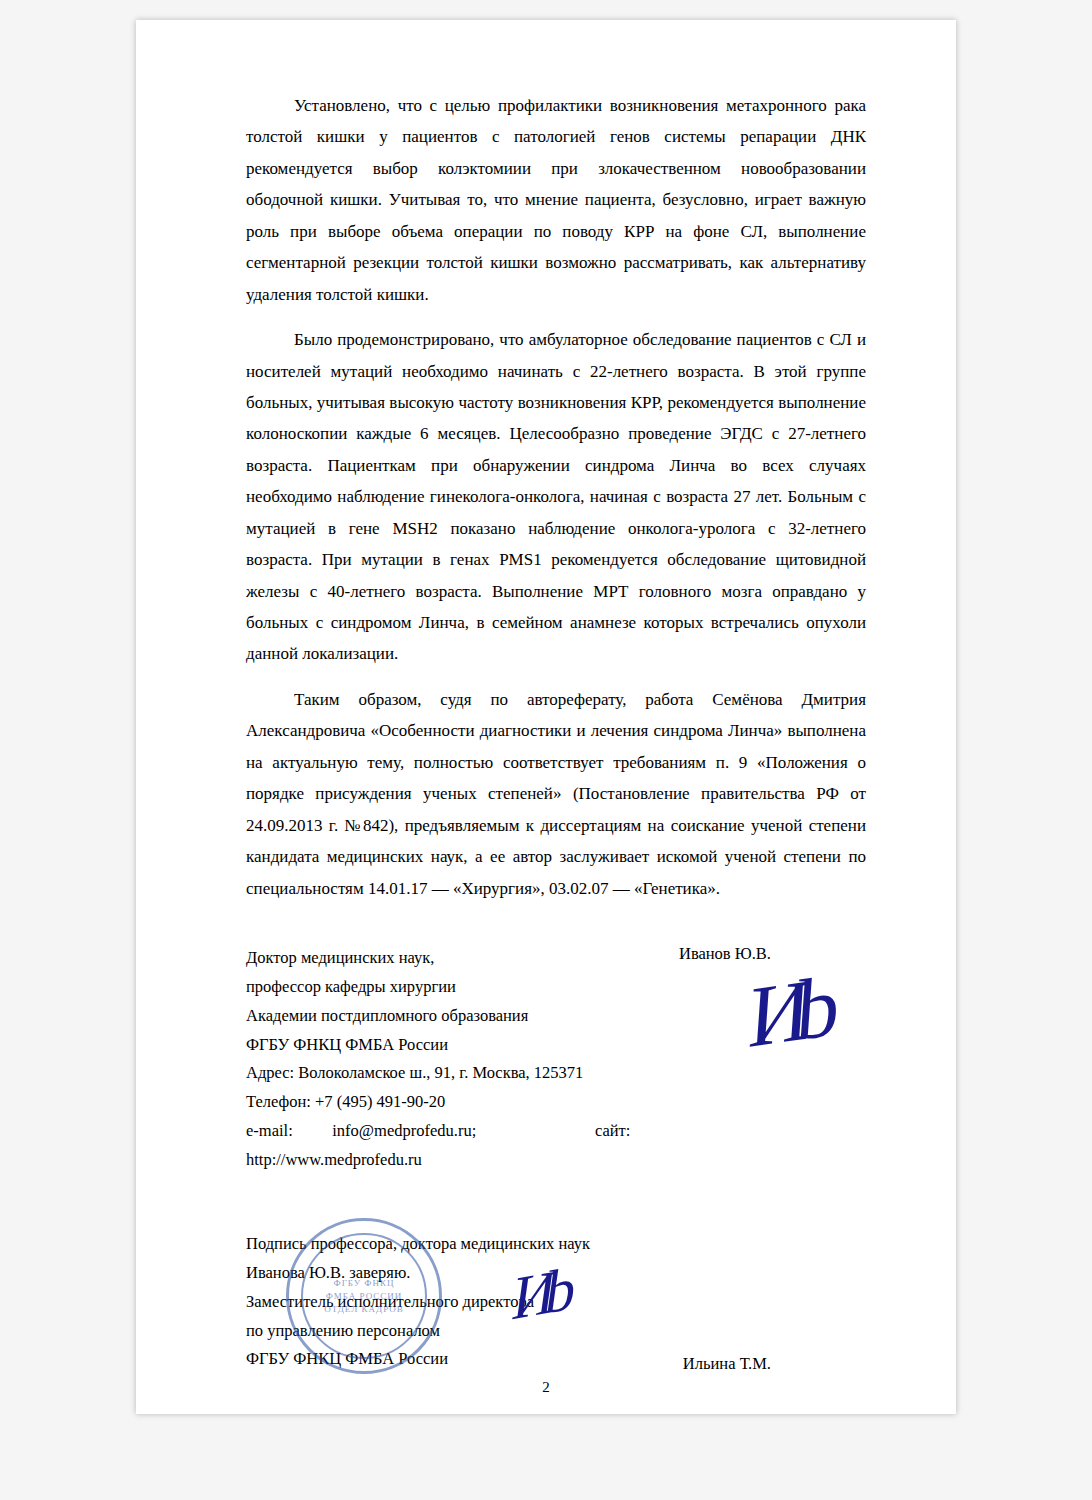Установлено, что с целью профилактики возникновения метахронного рака толстой кишки у пациентов с патологией генов системы репарации ДНК рекомендуется выбор колэктомиии при злокачественном новообразовании ободочной кишки. Учитывая то, что мнение пациента, безусловно, играет важную роль при выборе объема операции по поводу КРР на фоне СЛ, выполнение сегментарной резекции толстой кишки возможно рассматривать, как альтернативу удаления толстой кишки.
Было продемонстрировано, что амбулаторное обследование пациентов с СЛ и носителей мутаций необходимо начинать с 22-летнего возраста. В этой группе больных, учитывая высокую частоту возникновения КРР, рекомендуется выполнение колоноскопии каждые 6 месяцев. Целесообразно проведение ЭГДС с 27-летнего возраста. Пациенткам при обнаружении синдрома Линча во всех случаях необходимо наблюдение гинеколога-онколога, начиная с возраста 27 лет. Больным с мутацией в гене MSH2 показано наблюдение онколога-уролога с 32-летнего возраста. При мутации в генах PMS1 рекомендуется обследование щитовидной железы с 40-летнего возраста. Выполнение МРТ головного мозга оправдано у больных с синдромом Линча, в семейном анамнезе которых встречались опухоли данной локализации.
Таким образом, судя по автореферату, работа Семёнова Дмитрия Александровича «Особенности диагностики и лечения синдрома Линча» выполнена на актуальную тему, полностью соответствует требованиям п. 9 «Положения о порядке присуждения ученых степеней» (Постановление правительства РФ от 24.09.2013 г. №842), предъявляемым к диссертациям на соискание ученой степени кандидата медицинских наук, а ее автор заслуживает искомой ученой степени по специальностям 14.01.17 — «Хирургия», 03.02.07 — «Генетика».
Доктор медицинских наук,
профессор кафедры хирургии
Академии постдипломного образования
ФГБУ ФНКЦ ФМБА России
Адрес: Волоколамское ш., 91, г. Москва, 125371
Телефон: +7 (495) 491-90-20
e-mail: info@medprofedu.ru; сайт: http://www.medprofedu.ru
Иванов Ю.В.
Иb
Подпись профессора, доктора медицинских наук
Иванова Ю.В. заверяю.
Заместитель исполнительного директора
по управлению персоналом
ФГБУ ФНКЦ ФМБА России
Ильина Т.М.
Иb
ФГБУ ФНКЦ
ФМБА РОССИИ
ОТДЕЛ КАДРОВ
2